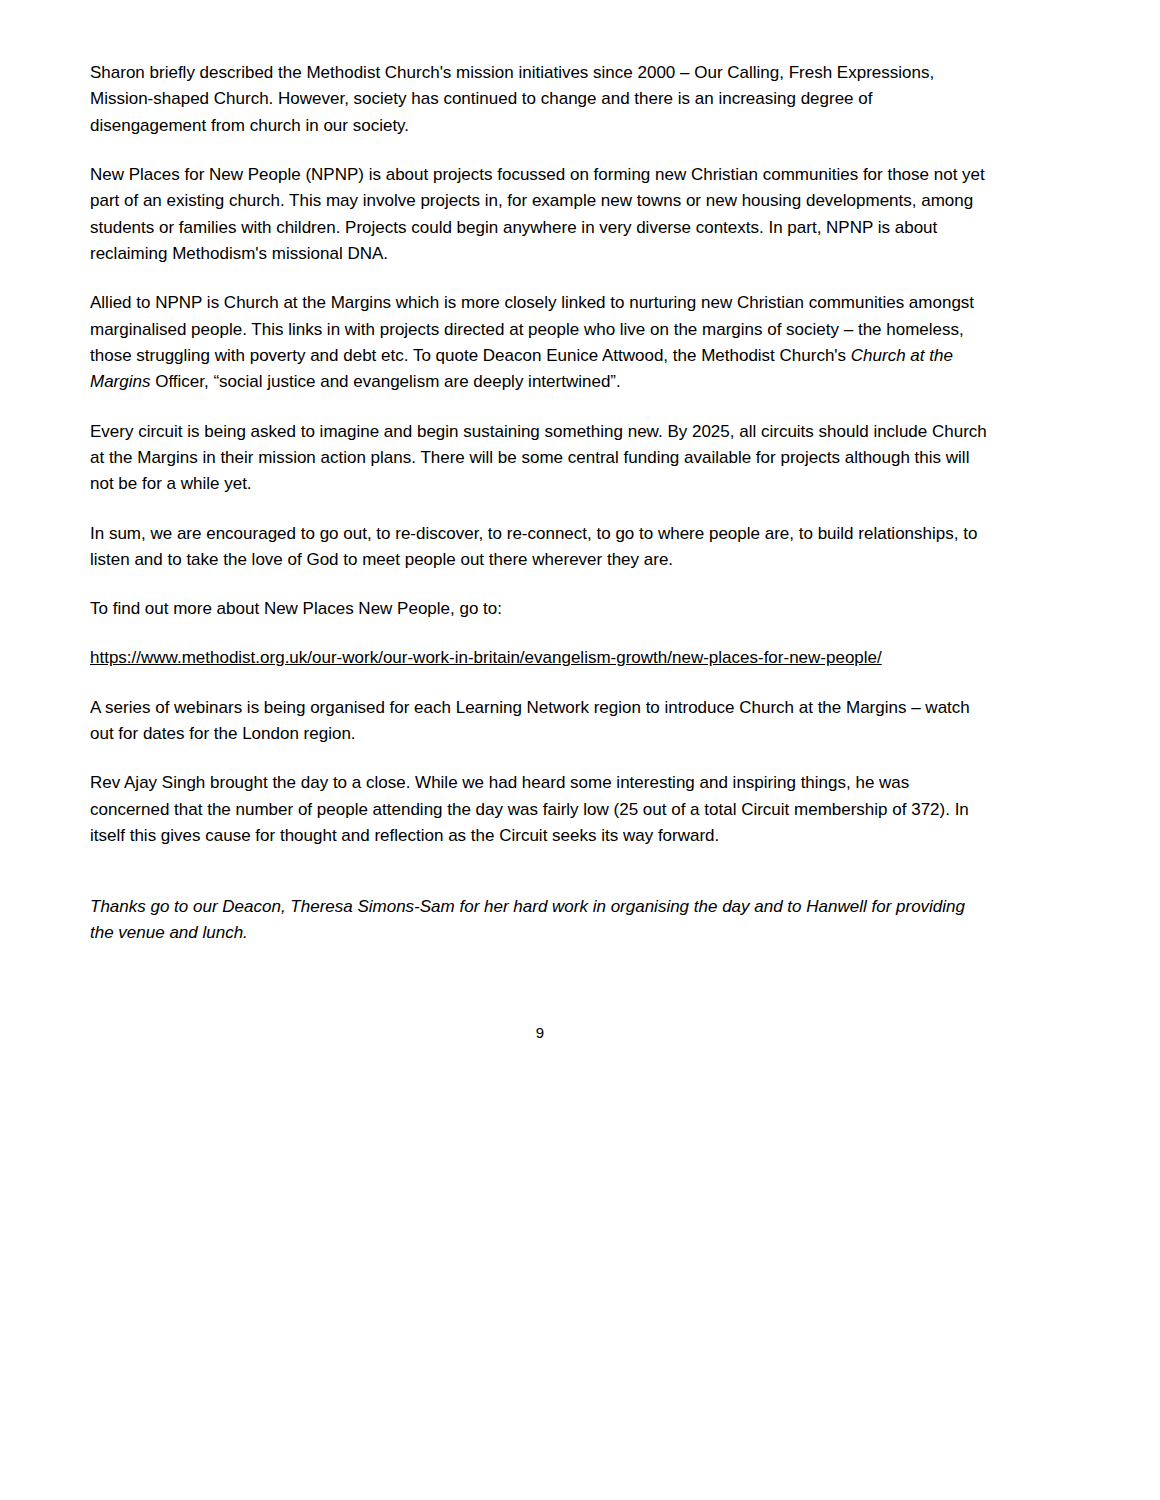Sharon briefly described the Methodist Church's mission initiatives since 2000 – Our Calling, Fresh Expressions, Mission-shaped Church. However, society has continued to change and there is an increasing degree of disengagement from church in our society.
New Places for New People (NPNP) is about projects focussed on forming new Christian communities for those not yet part of an existing church. This may involve projects in, for example new towns or new housing developments, among students or families with children. Projects could begin anywhere in very diverse contexts. In part, NPNP is about reclaiming Methodism's missional DNA.
Allied to NPNP is Church at the Margins which is more closely linked to nurturing new Christian communities amongst marginalised people. This links in with projects directed at people who live on the margins of society – the homeless, those struggling with poverty and debt etc. To quote Deacon Eunice Attwood, the Methodist Church's Church at the Margins Officer, “social justice and evangelism are deeply intertwined”.
Every circuit is being asked to imagine and begin sustaining something new. By 2025, all circuits should include Church at the Margins in their mission action plans. There will be some central funding available for projects although this will not be for a while yet.
In sum, we are encouraged to go out, to re-discover, to re-connect, to go to where people are, to build relationships, to listen and to take the love of God to meet people out there wherever they are.
To find out more about New Places New People, go to:
https://www.methodist.org.uk/our-work/our-work-in-britain/evangelism-growth/new-places-for-new-people/
A series of webinars is being organised for each Learning Network region to introduce Church at the Margins – watch out for dates for the London region.
Rev Ajay Singh brought the day to a close. While we had heard some interesting and inspiring things, he was concerned that the number of people attending the day was fairly low (25 out of a total Circuit membership of 372). In itself this gives cause for thought and reflection as the Circuit seeks its way forward.
Thanks go to our Deacon, Theresa Simons-Sam for her hard work in organising the day and to Hanwell for providing the venue and lunch.
9